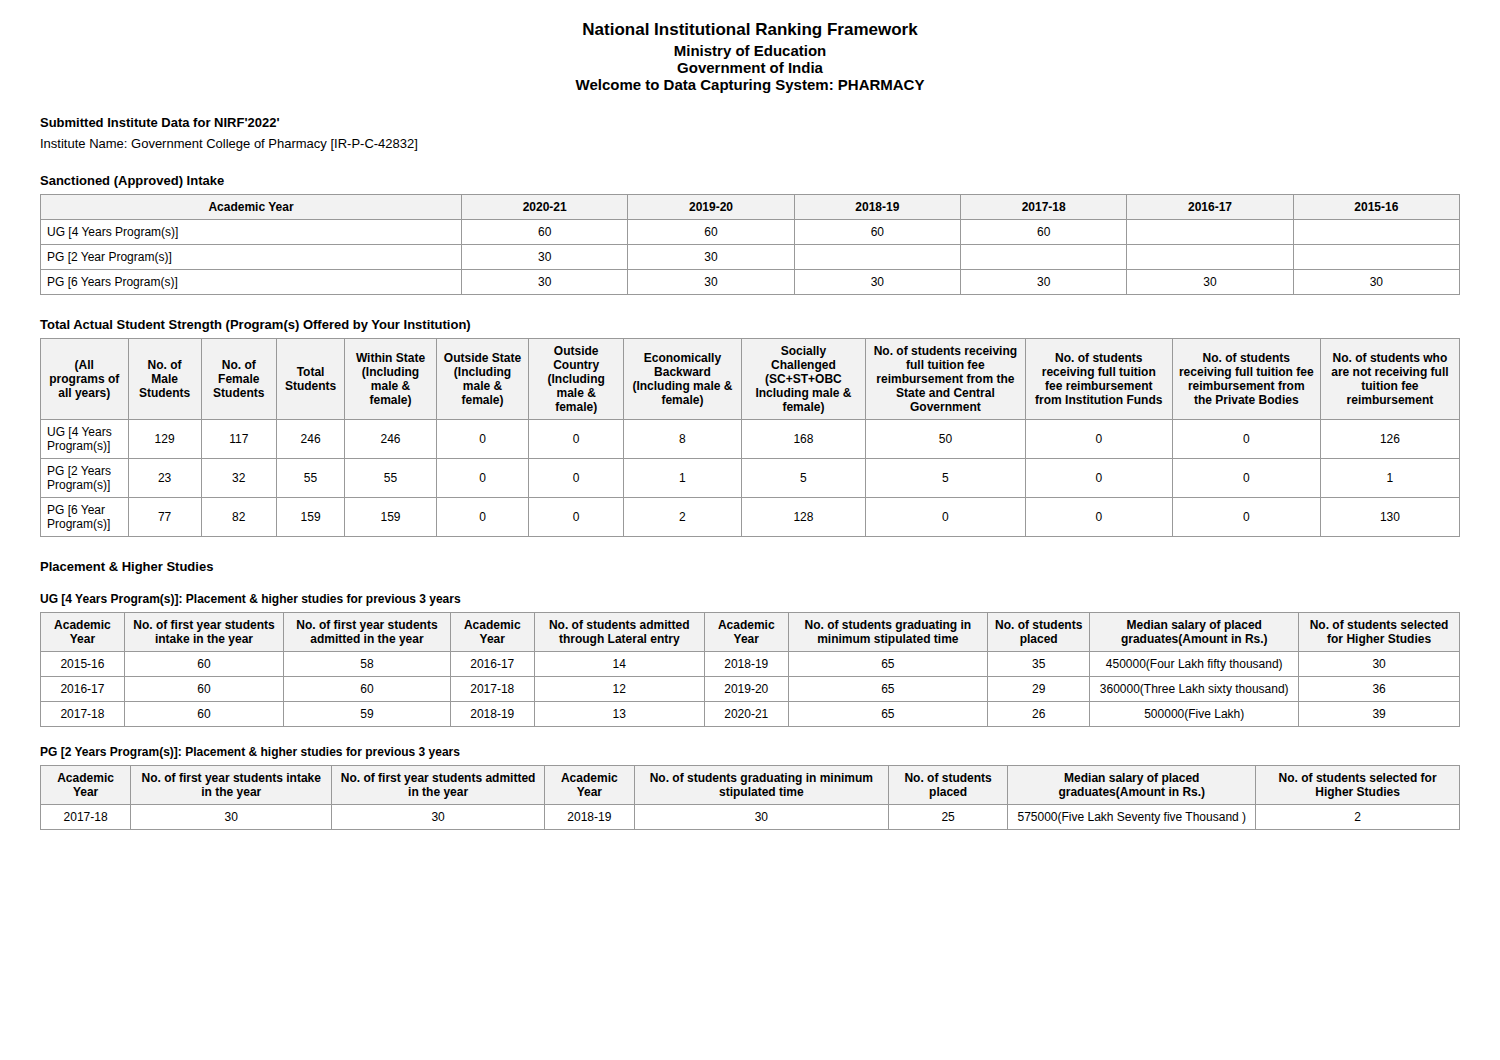National Institutional Ranking Framework
Ministry of Education
Government of India
Welcome to Data Capturing System: PHARMACY
Submitted Institute Data for NIRF'2022'
Institute Name: Government College of Pharmacy [IR-P-C-42832]
Sanctioned (Approved) Intake
| Academic Year | 2020-21 | 2019-20 | 2018-19 | 2017-18 | 2016-17 | 2015-16 |
| --- | --- | --- | --- | --- | --- | --- |
| UG [4 Years Program(s)] | 60 | 60 | 60 | 60 | | |
| PG [2 Year Program(s)] | 30 | 30 | | | | |
| PG [6 Years Program(s)] | 30 | 30 | 30 | 30 | 30 | 30 |
Total Actual Student Strength (Program(s) Offered by Your Institution)
| (All programs of all years) | No. of Male Students | No. of Female Students | Total Students | Within State (Including male & female) | Outside State (Including male & female) | Outside Country (Including male & female) | Economically Backward (Including male & female) | Socially Challenged (SC+ST+OBC Including male & female) | No. of students receiving full tuition fee reimbursement from the State and Central Government | No. of students receiving full tuition fee reimbursement from Institution Funds | No. of students receiving full tuition fee reimbursement from the Private Bodies | No. of students who are not receiving full tuition fee reimbursement |
| --- | --- | --- | --- | --- | --- | --- | --- | --- | --- | --- | --- | --- |
| UG [4 Years Program(s)] | 129 | 117 | 246 | 246 | 0 | 0 | 8 | 168 | 50 | 0 | 0 | 126 |
| PG [2 Years Program(s)] | 23 | 32 | 55 | 55 | 0 | 0 | 1 | 5 | 5 | 0 | 0 | 1 |
| PG [6 Year Program(s)] | 77 | 82 | 159 | 159 | 0 | 0 | 2 | 128 | 0 | 0 | 0 | 130 |
Placement & Higher Studies
UG [4 Years Program(s)]: Placement & higher studies for previous 3 years
| Academic Year | No. of first year students intake in the year | No. of first year students admitted in the year | Academic Year | No. of students admitted through Lateral entry | Academic Year | No. of students graduating in minimum stipulated time | No. of students placed | Median salary of placed graduates(Amount in Rs.) | No. of students selected for Higher Studies |
| --- | --- | --- | --- | --- | --- | --- | --- | --- | --- |
| 2015-16 | 60 | 58 | 2016-17 | 14 | 2018-19 | 65 | 35 | 450000(Four Lakh fifty thousand) | 30 |
| 2016-17 | 60 | 60 | 2017-18 | 12 | 2019-20 | 65 | 29 | 360000(Three Lakh sixty thousand) | 36 |
| 2017-18 | 60 | 59 | 2018-19 | 13 | 2020-21 | 65 | 26 | 500000(Five Lakh) | 39 |
PG [2 Years Program(s)]: Placement & higher studies for previous 3 years
| Academic Year | No. of first year students intake in the year | No. of first year students admitted in the year | Academic Year | No. of students graduating in minimum stipulated time | No. of students placed | Median salary of placed graduates(Amount in Rs.) | No. of students selected for Higher Studies |
| --- | --- | --- | --- | --- | --- | --- | --- |
| 2017-18 | 30 | 30 | 2018-19 | 30 | 25 | 575000(Five Lakh Seventy five Thousand ) | 2 |